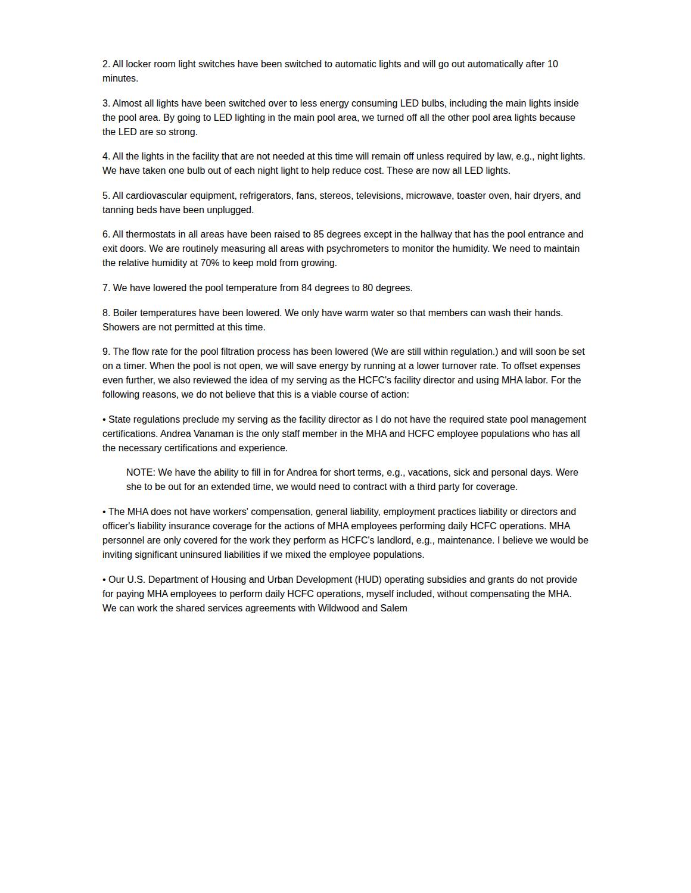2. All locker room light switches have been switched to automatic lights and will go out automatically after 10 minutes.
3. Almost all lights have been switched over to less energy consuming LED bulbs, including the main lights inside the pool area. By going to LED lighting in the main pool area, we turned off all the other pool area lights because the LED are so strong.
4. All the lights in the facility that are not needed at this time will remain off unless required by law, e.g., night lights. We have taken one bulb out of each night light to help reduce cost. These are now all LED lights.
5. All cardiovascular equipment, refrigerators, fans, stereos, televisions, microwave, toaster oven, hair dryers, and tanning beds have been unplugged.
6. All thermostats in all areas have been raised to 85 degrees except in the hallway that has the pool entrance and exit doors. We are routinely measuring all areas with psychrometers to monitor the humidity. We need to maintain the relative humidity at 70% to keep mold from growing.
7. We have lowered the pool temperature from 84 degrees to 80 degrees.
8. Boiler temperatures have been lowered. We only have warm water so that members can wash their hands. Showers are not permitted at this time.
9. The flow rate for the pool filtration process has been lowered (We are still within regulation.) and will soon be set on a timer. When the pool is not open, we will save energy by running at a lower turnover rate. To offset expenses even further, we also reviewed the idea of my serving as the HCFC's facility director and using MHA labor. For the following reasons, we do not believe that this is a viable course of action:
• State regulations preclude my serving as the facility director as I do not have the required state pool management certifications. Andrea Vanaman is the only staff member in the MHA and HCFC employee populations who has all the necessary certifications and experience.
NOTE: We have the ability to fill in for Andrea for short terms, e.g., vacations, sick and personal days. Were she to be out for an extended time, we would need to contract with a third party for coverage.
• The MHA does not have workers' compensation, general liability, employment practices liability or directors and officer's liability insurance coverage for the actions of MHA employees performing daily HCFC operations. MHA personnel are only covered for the work they perform as HCFC's landlord, e.g., maintenance. I believe we would be inviting significant uninsured liabilities if we mixed the employee populations.
• Our U.S. Department of Housing and Urban Development (HUD) operating subsidies and grants do not provide for paying MHA employees to perform daily HCFC operations, myself included, without compensating the MHA. We can work the shared services agreements with Wildwood and Salem